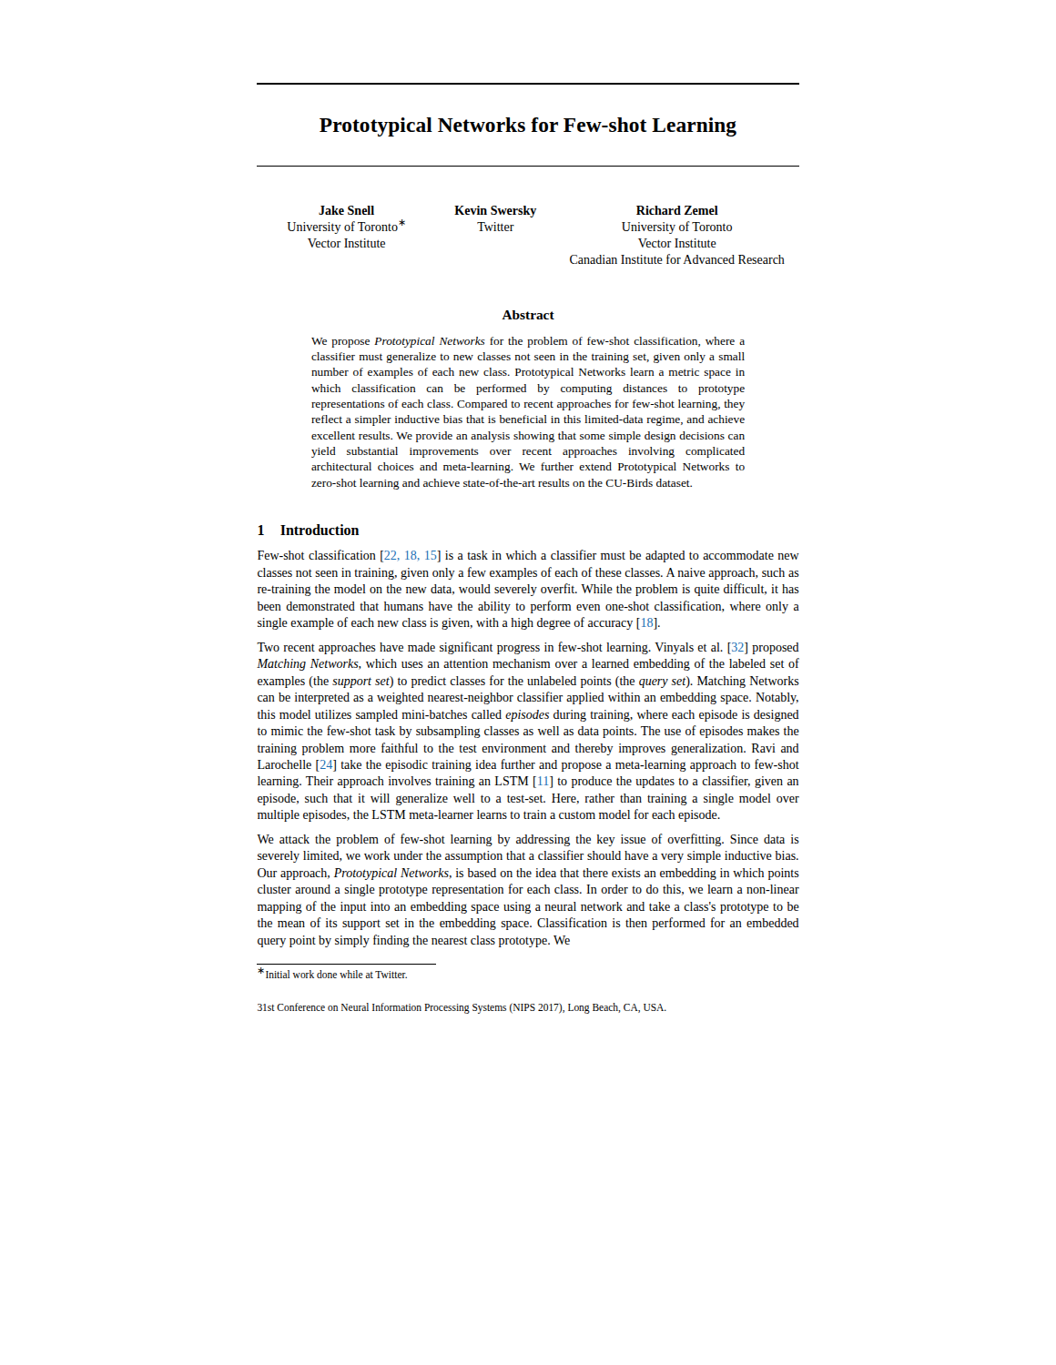Prototypical Networks for Few-shot Learning
| Jake Snell University of Toronto ∗ Vector Institute | Kevin Swersky Twitter | Richard Zemel University of Toronto Vector Institute Canadian Institute for Advanced Research |
Abstract
We propose Prototypical Networks for the problem of few-shot classification, where a classifier must generalize to new classes not seen in the training set, given only a small number of examples of each new class. Prototypical Networks learn a metric space in which classification can be performed by computing distances to prototype representations of each class. Compared to recent approaches for few-shot learning, they reflect a simpler inductive bias that is beneficial in this limited-data regime, and achieve excellent results. We provide an analysis showing that some simple design decisions can yield substantial improvements over recent approaches involving complicated architectural choices and meta-learning. We further extend Prototypical Networks to zero-shot learning and achieve state-of-the-art results on the CU-Birds dataset.
1 Introduction
Few-shot classification [22, 18, 15] is a task in which a classifier must be adapted to accommodate new classes not seen in training, given only a few examples of each of these classes. A naive approach, such as re-training the model on the new data, would severely overfit. While the problem is quite difficult, it has been demonstrated that humans have the ability to perform even one-shot classification, where only a single example of each new class is given, with a high degree of accuracy [18].
Two recent approaches have made significant progress in few-shot learning. Vinyals et al. [32] proposed Matching Networks, which uses an attention mechanism over a learned embedding of the labeled set of examples (the support set) to predict classes for the unlabeled points (the query set). Matching Networks can be interpreted as a weighted nearest-neighbor classifier applied within an embedding space. Notably, this model utilizes sampled mini-batches called episodes during training, where each episode is designed to mimic the few-shot task by subsampling classes as well as data points. The use of episodes makes the training problem more faithful to the test environment and thereby improves generalization. Ravi and Larochelle [24] take the episodic training idea further and propose a meta-learning approach to few-shot learning. Their approach involves training an LSTM [11] to produce the updates to a classifier, given an episode, such that it will generalize well to a test-set. Here, rather than training a single model over multiple episodes, the LSTM meta-learner learns to train a custom model for each episode.
We attack the problem of few-shot learning by addressing the key issue of overfitting. Since data is severely limited, we work under the assumption that a classifier should have a very simple inductive bias. Our approach, Prototypical Networks, is based on the idea that there exists an embedding in which points cluster around a single prototype representation for each class. In order to do this, we learn a non-linear mapping of the input into an embedding space using a neural network and take a class's prototype to be the mean of its support set in the embedding space. Classification is then performed for an embedded query point by simply finding the nearest class prototype. We
∗Initial work done while at Twitter.
31st Conference on Neural Information Processing Systems (NIPS 2017), Long Beach, CA, USA.